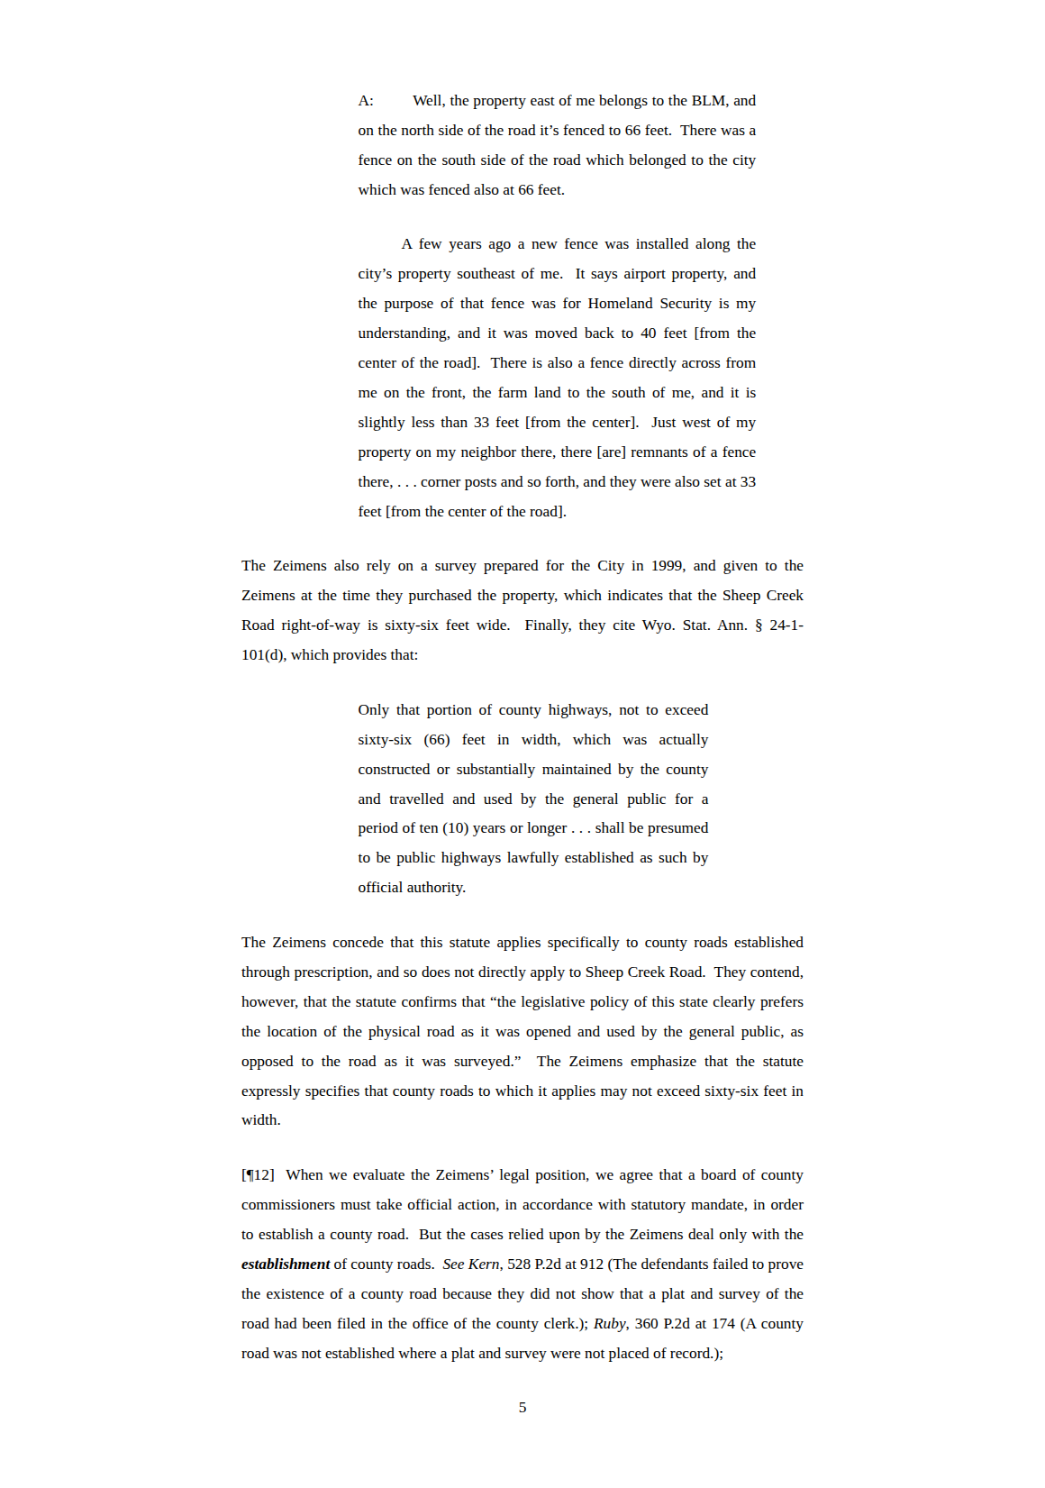A: Well, the property east of me belongs to the BLM, and on the north side of the road it’s fenced to 66 feet. There was a fence on the south side of the road which belonged to the city which was fenced also at 66 feet.
A few years ago a new fence was installed along the city’s property southeast of me. It says airport property, and the purpose of that fence was for Homeland Security is my understanding, and it was moved back to 40 feet [from the center of the road]. There is also a fence directly across from me on the front, the farm land to the south of me, and it is slightly less than 33 feet [from the center]. Just west of my property on my neighbor there, there [are] remnants of a fence there, . . . corner posts and so forth, and they were also set at 33 feet [from the center of the road].
The Zeimens also rely on a survey prepared for the City in 1999, and given to the Zeimens at the time they purchased the property, which indicates that the Sheep Creek Road right-of-way is sixty-six feet wide. Finally, they cite Wyo. Stat. Ann. § 24-1-101(d), which provides that:
Only that portion of county highways, not to exceed sixty-six (66) feet in width, which was actually constructed or substantially maintained by the county and travelled and used by the general public for a period of ten (10) years or longer . . . shall be presumed to be public highways lawfully established as such by official authority.
The Zeimens concede that this statute applies specifically to county roads established through prescription, and so does not directly apply to Sheep Creek Road. They contend, however, that the statute confirms that “the legislative policy of this state clearly prefers the location of the physical road as it was opened and used by the general public, as opposed to the road as it was surveyed.” The Zeimens emphasize that the statute expressly specifies that county roads to which it applies may not exceed sixty-six feet in width.
[¶12] When we evaluate the Zeimens’ legal position, we agree that a board of county commissioners must take official action, in accordance with statutory mandate, in order to establish a county road. But the cases relied upon by the Zeimens deal only with the establishment of county roads. See Kern, 528 P.2d at 912 (The defendants failed to prove the existence of a county road because they did not show that a plat and survey of the road had been filed in the office of the county clerk.); Ruby, 360 P.2d at 174 (A county road was not established where a plat and survey were not placed of record.);
5